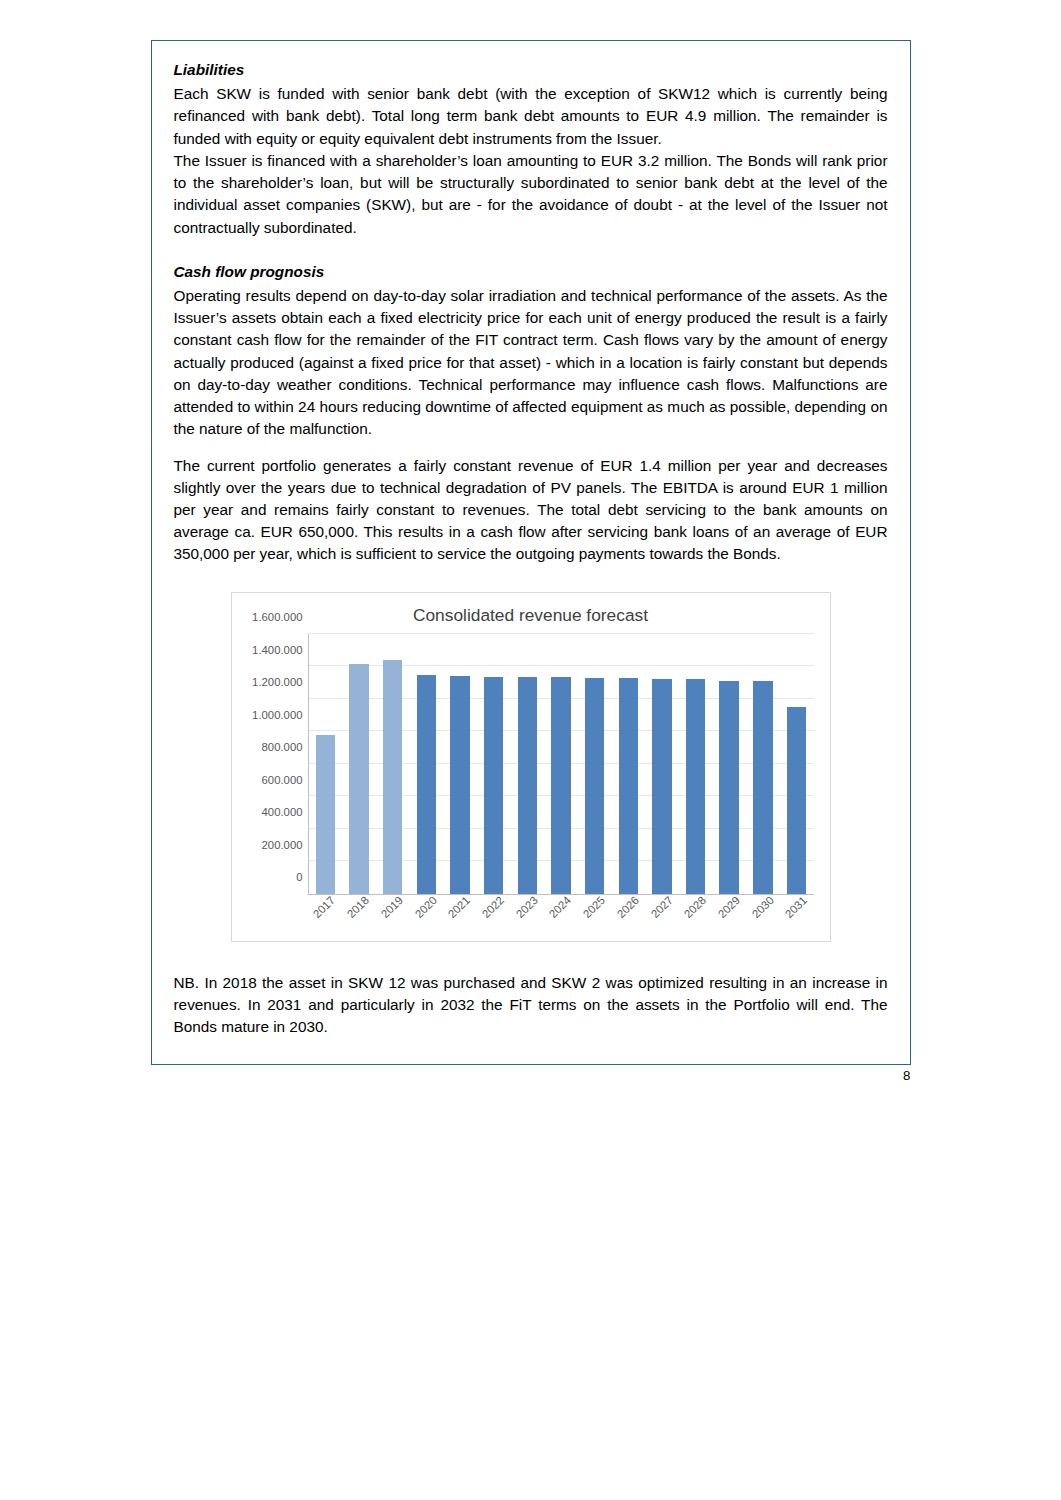Liabilities
Each SKW is funded with senior bank debt (with the exception of SKW12 which is currently being refinanced with bank debt). Total long term bank debt amounts to EUR 4.9 million. The remainder is funded with equity or equity equivalent debt instruments from the Issuer.
The Issuer is financed with a shareholder’s loan amounting to EUR 3.2 million. The Bonds will rank prior to the shareholder’s loan, but will be structurally subordinated to senior bank debt at the level of the individual asset companies (SKW), but are - for the avoidance of doubt - at the level of the Issuer not contractually subordinated.
Cash flow prognosis
Operating results depend on day-to-day solar irradiation and technical performance of the assets. As the Issuer’s assets obtain each a fixed electricity price for each unit of energy produced the result is a fairly constant cash flow for the remainder of the FIT contract term. Cash flows vary by the amount of energy actually produced (against a fixed price for that asset) - which in a location is fairly constant but depends on day-to-day weather conditions. Technical performance may influence cash flows. Malfunctions are attended to within 24 hours reducing downtime of affected equipment as much as possible, depending on the nature of the malfunction.
The current portfolio generates a fairly constant revenue of EUR 1.4 million per year and decreases slightly over the years due to technical degradation of PV panels. The EBITDA is around EUR 1 million per year and remains fairly constant to revenues. The total debt servicing to the bank amounts on average ca. EUR 650,000. This results in a cash flow after servicing bank loans of an average of EUR 350,000 per year, which is sufficient to service the outgoing payments towards the Bonds.
Consolidated revenue forecast
1.600.000
1.400.000
1.200.000
1.000.000
800.000
600.000
400.000
200.000
0
2017
2018
2019
2020
2021
2022
2023
2024
2025
2026
2027
2028
2029
2030
2031
NB. In 2018 the asset in SKW 12 was purchased and SKW 2 was optimized resulting in an increase in revenues. In 2031 and particularly in 2032 the FiT terms on the assets in the Portfolio will end. The Bonds mature in 2030.
8